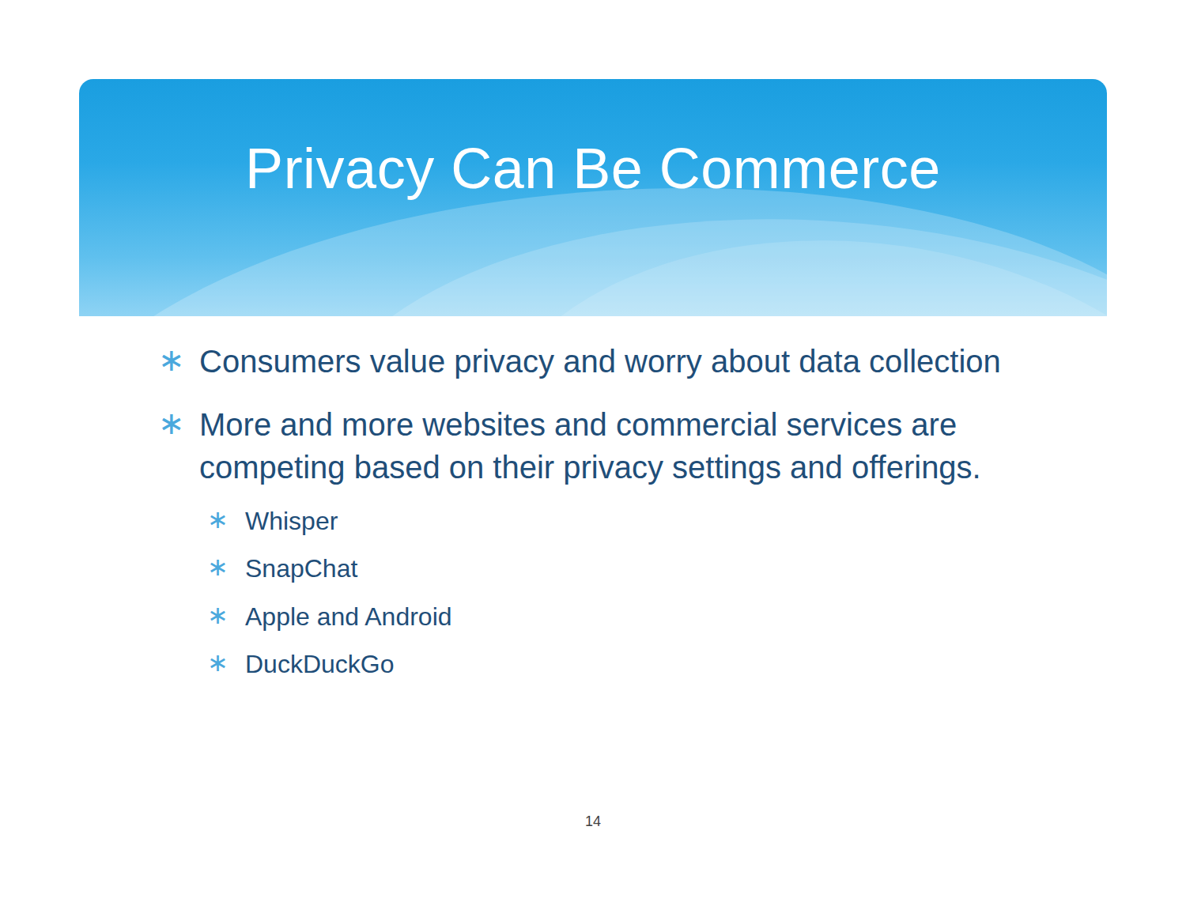Privacy Can Be Commerce
Consumers value privacy and worry about data collection
More and more websites and commercial services are competing based on their privacy settings and offerings.
Whisper
SnapChat
Apple and Android
DuckDuckGo
14